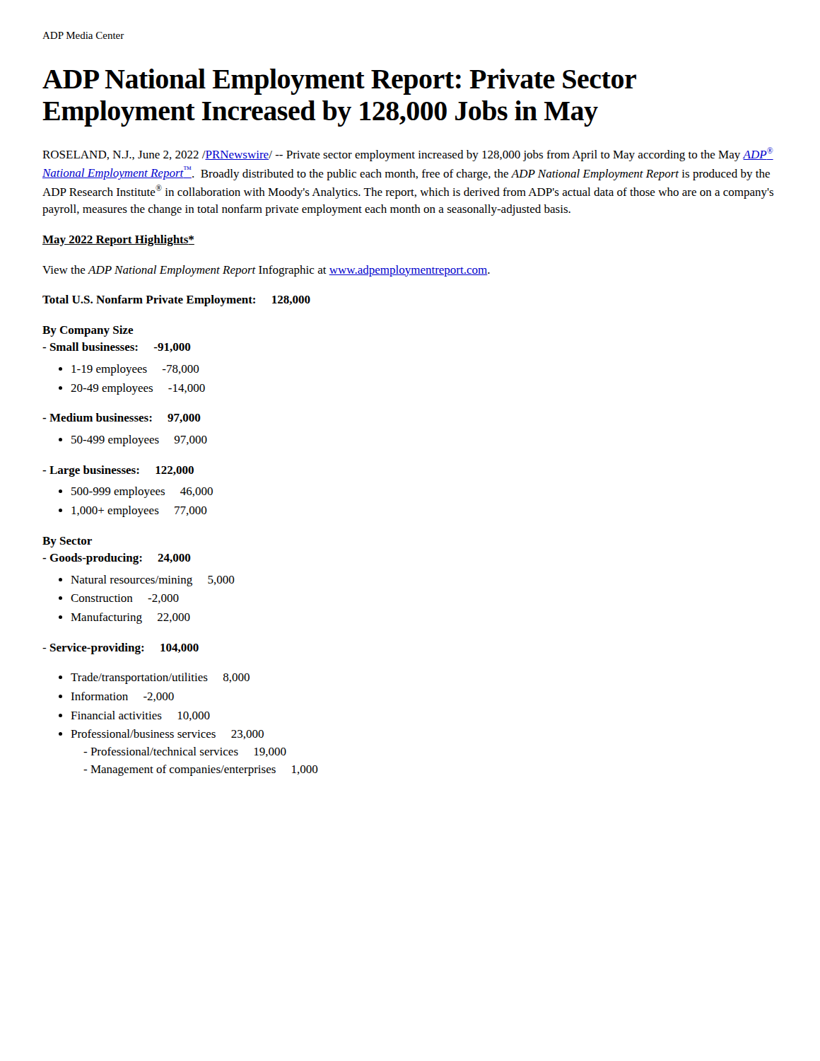ADP Media Center
ADP National Employment Report: Private Sector Employment Increased by 128,000 Jobs in May
ROSELAND, N.J., June 2, 2022 /PRNewswire/ -- Private sector employment increased by 128,000 jobs from April to May according to the May ADP® National Employment Report™. Broadly distributed to the public each month, free of charge, the ADP National Employment Report is produced by the ADP Research Institute® in collaboration with Moody's Analytics. The report, which is derived from ADP's actual data of those who are on a company's payroll, measures the change in total nonfarm private employment each month on a seasonally-adjusted basis.
May 2022 Report Highlights*
View the ADP National Employment Report Infographic at www.adpemploymentreport.com.
Total U.S. Nonfarm Private Employment: 128,000
By Company Size
- Small businesses: -91,000
1-19 employees -78,000
20-49 employees -14,000
- Medium businesses: 97,000
50-499 employees 97,000
- Large businesses: 122,000
500-999 employees 46,000
1,000+ employees 77,000
By Sector
- Goods-producing: 24,000
Natural resources/mining 5,000
Construction -2,000
Manufacturing 22,000
- Service-providing: 104,000
Trade/transportation/utilities 8,000
Information -2,000
Financial activities 10,000
Professional/business services 23,000 - Professional/technical services 19,000 - Management of companies/enterprises 1,000